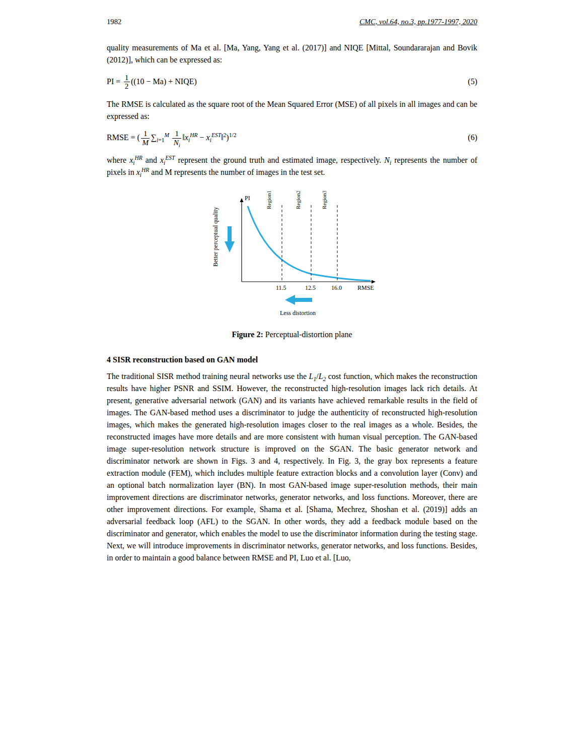1982 CMC, vol.64, no.3, pp.1977-1997, 2020
quality measurements of Ma et al. [Ma, Yang, Yang et al. (2017)] and NIQE [Mittal, Soundararajan and Bovik (2012)], which can be expressed as:
PI = 12((10 − Ma) + NIQE) (5)
The RMSE is calculated as the square root of the Mean Squared Error (MSE) of all pixels in all images and can be expressed as:
RMSE = (1 M∑i=1M 1 Ni‖xiHR − xiEST‖2)1/2 (6)
where xiHR and xiEST represent the ground truth and estimated image, respectively. Ni represents the number of pixels in xiHR and M represents the number of images in the test set.
Perceptual-distortion plane A plot with PI on the vertical axis and RMSE on the horizontal axis. A decreasing convex curve is divided by dashed vertical lines at RMSE values 11.5, 12.5 and 16.0 into Region1, Region2 and Region3. An arrow on the left labelled "Better perceptual quality" points downward; an arrow below labelled "Less distortion" points left. PI RMSE Region1 Region2 Region3 11.5 12.5 16.0 Better perceptual quality Less distortion
Figure 2: Perceptual-distortion plane
4 SISR reconstruction based on GAN model
The traditional SISR method training neural networks use the L1/L2 cost function, which makes the reconstruction results have higher PSNR and SSIM. However, the reconstructed high-resolution images lack rich details. At present, generative adversarial network (GAN) and its variants have achieved remarkable results in the field of images. The GAN-based method uses a discriminator to judge the authenticity of reconstructed high-resolution images, which makes the generated high-resolution images closer to the real images as a whole. Besides, the reconstructed images have more details and are more consistent with human visual perception. The GAN-based image super-resolution network structure is improved on the SGAN. The basic generator network and discriminator network are shown in Figs. 3 and 4, respectively. In Fig. 3, the gray box represents a feature extraction module (FEM), which includes multiple feature extraction blocks and a convolution layer (Conv) and an optional batch normalization layer (BN). In most GAN-based image super-resolution methods, their main improvement directions are discriminator networks, generator networks, and loss functions. Moreover, there are other improvement directions. For example, Shama et al. [Shama, Mechrez, Shoshan et al. (2019)] adds an adversarial feedback loop (AFL) to the SGAN. In other words, they add a feedback module based on the discriminator and generator, which enables the model to use the discriminator information during the testing stage. Next, we will introduce improvements in discriminator networks, generator networks, and loss functions. Besides, in order to maintain a good balance between RMSE and PI, Luo et al. [Luo,